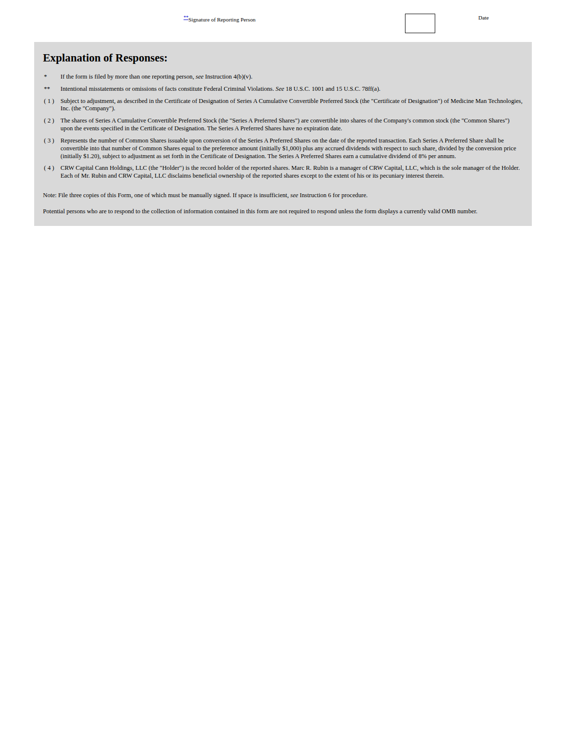**Signature of Reporting Person
Date
Explanation of Responses:
| * | If the form is filed by more than one reporting person, see Instruction 4(b)(v). |
| ** | Intentional misstatements or omissions of facts constitute Federal Criminal Violations. See 18 U.S.C. 1001 and 15 U.S.C. 78ff(a). |
| ( 1 ) | Subject to adjustment, as described in the Certificate of Designation of Series A Cumulative Convertible Preferred Stock (the "Certificate of Designation") of Medicine Man Technologies, Inc. (the "Company"). |
| ( 2 ) | The shares of Series A Cumulative Convertible Preferred Stock (the "Series A Preferred Shares") are convertible into shares of the Company's common stock (the "Common Shares") upon the events specified in the Certificate of Designation. The Series A Preferred Shares have no expiration date. |
| ( 3 ) | Represents the number of Common Shares issuable upon conversion of the Series A Preferred Shares on the date of the reported transaction. Each Series A Preferred Share shall be convertible into that number of Common Shares equal to the preference amount (initially $1,000) plus any accrued dividends with respect to such share, divided by the conversion price (initially $1.20), subject to adjustment as set forth in the Certificate of Designation. The Series A Preferred Shares earn a cumulative dividend of 8% per annum. |
| ( 4 ) | CRW Capital Cann Holdings, LLC (the "Holder") is the record holder of the reported shares. Marc R. Rubin is a manager of CRW Capital, LLC, which is the sole manager of the Holder. Each of Mr. Rubin and CRW Capital, LLC disclaims beneficial ownership of the reported shares except to the extent of his or its pecuniary interest therein. |
Note: File three copies of this Form, one of which must be manually signed. If space is insufficient, see Instruction 6 for procedure.
Potential persons who are to respond to the collection of information contained in this form are not required to respond unless the form displays a currently valid OMB number.